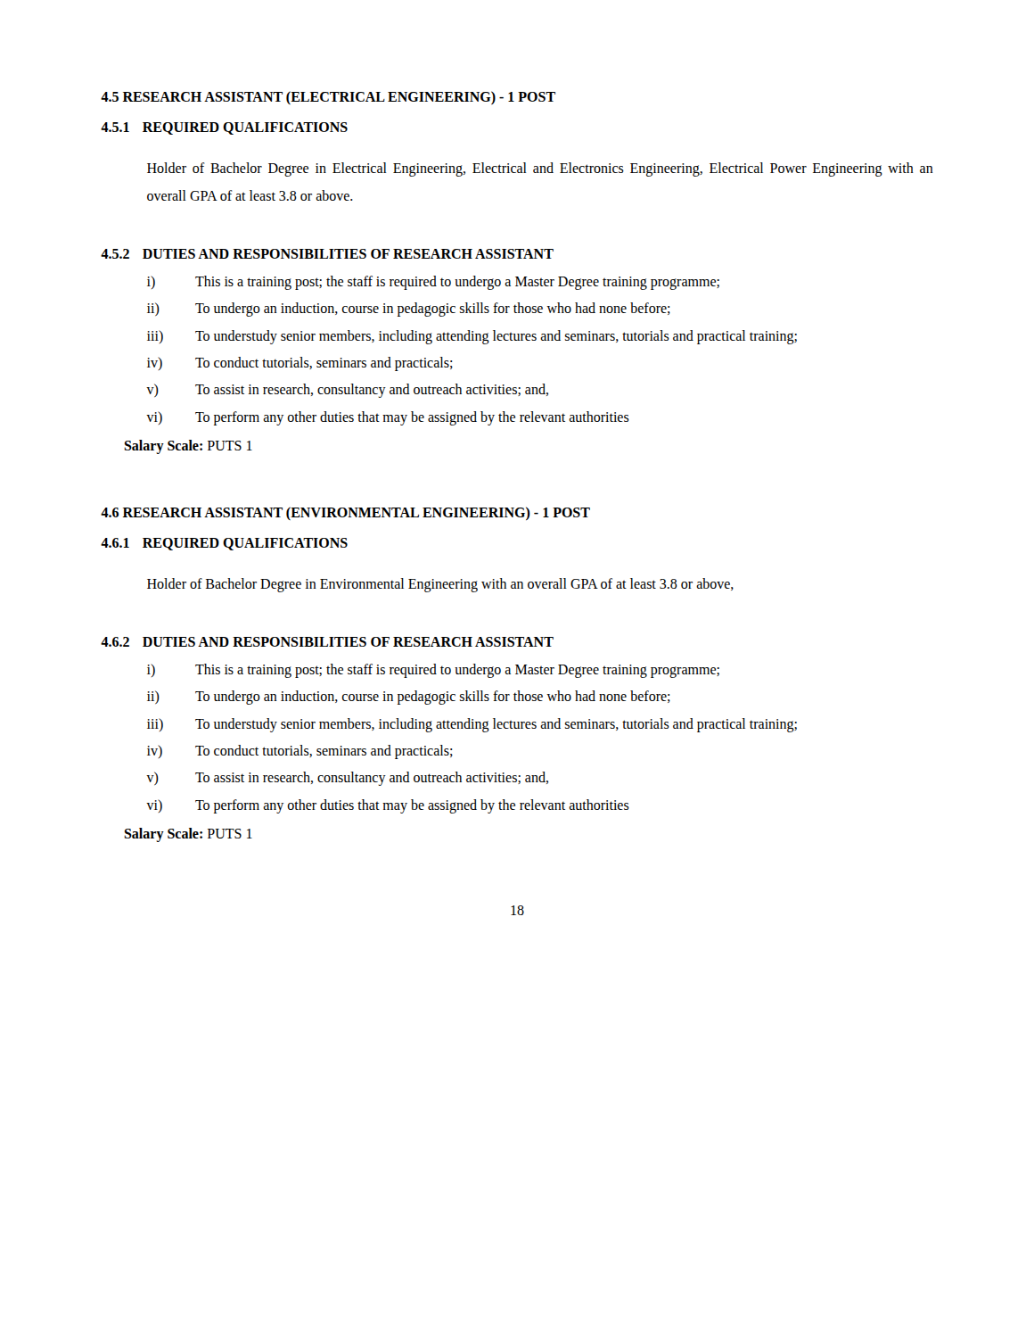4.5 RESEARCH ASSISTANT (ELECTRICAL ENGINEERING) - 1 POST
4.5.1 REQUIRED QUALIFICATIONS
Holder of Bachelor Degree in Electrical Engineering, Electrical and Electronics Engineering, Electrical Power Engineering with an overall GPA of at least 3.8 or above.
4.5.2 DUTIES AND RESPONSIBILITIES OF RESEARCH ASSISTANT
This is a training post; the staff is required to undergo a Master Degree training programme;
To undergo an induction, course in pedagogic skills for those who had none before;
To understudy senior members, including attending lectures and seminars, tutorials and practical training;
To conduct tutorials, seminars and practicals;
To assist in research, consultancy and outreach activities; and,
To perform any other duties that may be assigned by the relevant authorities
Salary Scale: PUTS 1
4.6 RESEARCH ASSISTANT (ENVIRONMENTAL ENGINEERING) - 1 POST
4.6.1 REQUIRED QUALIFICATIONS
Holder of Bachelor Degree in Environmental Engineering with an overall GPA of at least 3.8 or above,
4.6.2 DUTIES AND RESPONSIBILITIES OF RESEARCH ASSISTANT
This is a training post; the staff is required to undergo a Master Degree training programme;
To undergo an induction, course in pedagogic skills for those who had none before;
To understudy senior members, including attending lectures and seminars, tutorials and practical training;
To conduct tutorials, seminars and practicals;
To assist in research, consultancy and outreach activities; and,
To perform any other duties that may be assigned by the relevant authorities
Salary Scale: PUTS 1
18